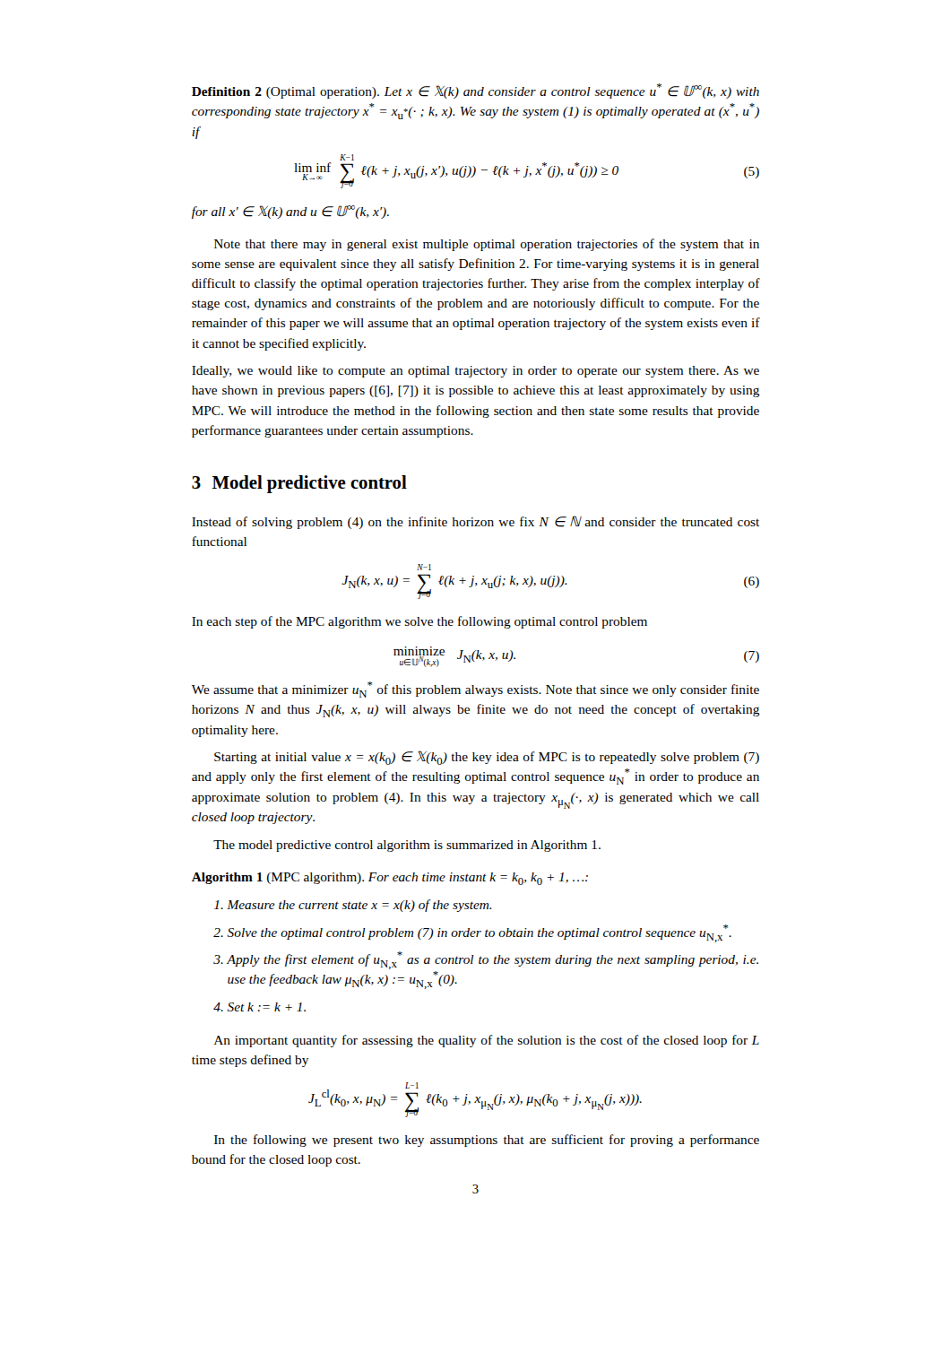Definition 2 (Optimal operation). Let x ∈ 𝕏(k) and consider a control sequence u* ∈ 𝕌∞(k, x) with corresponding state trajectory x* = xu*(· ; k, x). We say the system (1) is optimally operated at (x*, u*) if
lim inf K→∞ K−1∑j=0 ℓ(k + j, xu(j, x′), u(j)) − ℓ(k + j, x*(j), u*(j)) ≥ 0
(5)
for all x′ ∈ 𝕏(k) and u ∈ 𝕌∞(k, x′).
Note that there may in general exist multiple optimal operation trajectories of the system that in some sense are equivalent since they all satisfy Definition 2. For time-varying systems it is in general difficult to classify the optimal operation trajectories further. They arise from the complex interplay of stage cost, dynamics and constraints of the problem and are notoriously difficult to compute. For the remainder of this paper we will assume that an optimal operation trajectory of the system exists even if it cannot be specified explicitly.
Ideally, we would like to compute an optimal trajectory in order to operate our system there. As we have shown in previous papers ([6], [7]) it is possible to achieve this at least approximately by using MPC. We will introduce the method in the following section and then state some results that provide performance guarantees under certain assumptions.
3 Model predictive control
Instead of solving problem (4) on the infinite horizon we fix N ∈ ℕ and consider the truncated cost functional
JN(k, x, u) = N−1∑j=0 ℓ(k + j, xu(j; k, x), u(j)).
(6)
In each step of the MPC algorithm we solve the following optimal control problem
minimize u∈𝕌N(k,x) JN(k, x, u).
(7)
We assume that a minimizer uN* of this problem always exists. Note that since we only consider finite horizons N and thus JN(k, x, u) will always be finite we do not need the concept of overtaking optimality here.
Starting at initial value x = x(k0) ∈ 𝕏(k0) the key idea of MPC is to repeatedly solve problem (7) and apply only the first element of the resulting optimal control sequence uN* in order to produce an approximate solution to problem (4). In this way a trajectory xμN(·, x) is generated which we call closed loop trajectory.
The model predictive control algorithm is summarized in Algorithm 1.
Algorithm 1 (MPC algorithm). For each time instant k = k0, k0 + 1, …:
Measure the current state x = x(k) of the system.
Solve the optimal control problem (7) in order to obtain the optimal control sequence uN,x*.
Apply the first element of uN,x* as a control to the system during the next sampling period, i.e. use the feedback law μN(k, x) := uN,x*(0).
Set k := k + 1.
An important quantity for assessing the quality of the solution is the cost of the closed loop for L time steps defined by
JLcl(k0, x, μN) = L−1∑j=0 ℓ(k0 + j, xμN(j, x), μN(k0 + j, xμN(j, x))).
In the following we present two key assumptions that are sufficient for proving a performance bound for the closed loop cost.
3